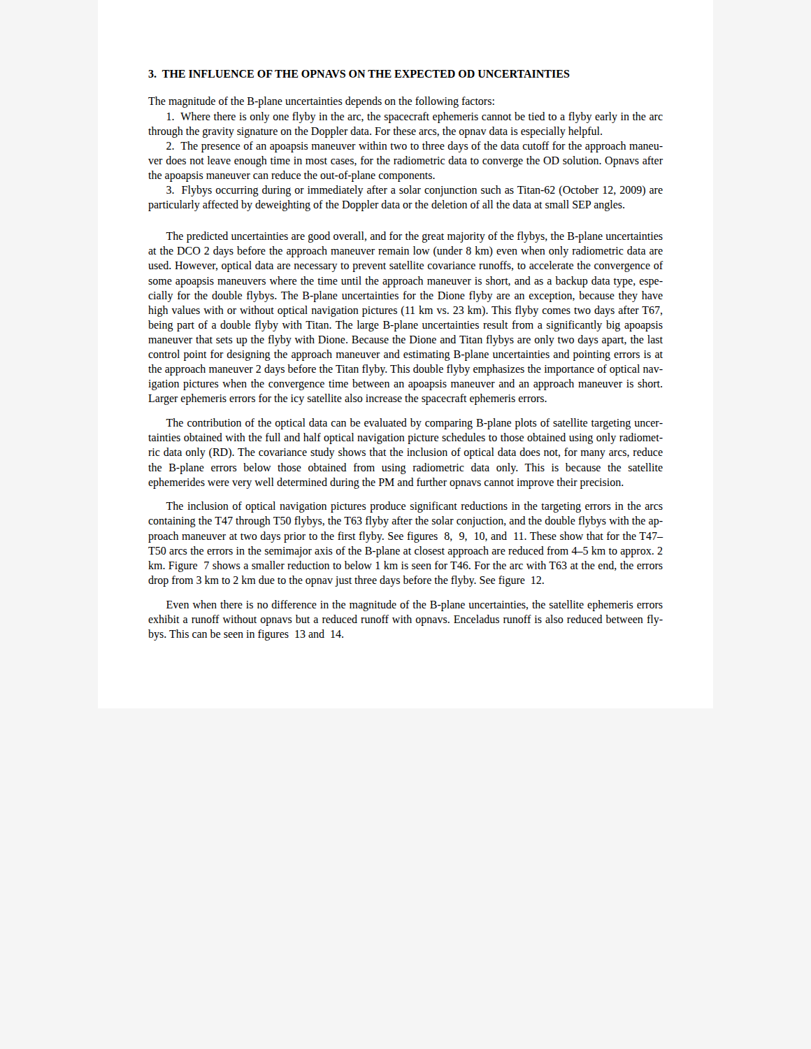3. THE INFLUENCE OF THE OPNAVS ON THE EXPECTED OD UNCERTAIN­TIES
The magnitude of the B-plane uncertainties depends on the following factors:
1. Where there is only one flyby in the arc, the spacecraft ephemeris cannot be tied to a flyby early in the arc through the gravity signature on the Doppler data. For these arcs, the opnav data is especially helpful.
2. The presence of an apoapsis maneuver within two to three days of the data cutoff for the approach maneuver does not leave enough time in most cases, for the radiometric data to converge the OD solution. Opnavs after the apoapsis maneuver can reduce the out-of-plane components.
3. Flybys occurring during or immediately after a solar conjunction such as Titan-62 (October 12, 2009) are particularly affected by deweighting of the Doppler data or the deletion of all the data at small SEP angles.
The predicted uncertainties are good overall, and for the great majority of the flybys, the B-plane uncertainties at the DCO 2 days before the approach maneuver remain low (under 8 km) even when only radiometric data are used. However, optical data are necessary to prevent satellite covariance runoffs, to accelerate the convergence of some apoapsis maneuvers where the time until the approach maneuver is short, and as a backup data type, especially for the double flybys. The B-plane uncertainties for the Dione flyby are an exception, because they have high values with or without optical navigation pictures (11 km vs. 23 km). This flyby comes two days after T67, being part of a double flyby with Titan. The large B-plane uncertainties result from a significantly big apoapsis maneuver that sets up the flyby with Dione. Because the Dione and Titan flybys are only two days apart, the last control point for designing the approach maneuver and estimating B-plane uncertainties and pointing errors is at the approach maneuver 2 days before the Titan flyby. This double flyby emphasizes the importance of optical navigation pictures when the convergence time between an apoapsis maneuver and an approach maneuver is short. Larger ephemeris errors for the icy satellite also increase the spacecraft ephemeris errors.
The contribution of the optical data can be evaluated by comparing B-plane plots of satellite targeting uncertainties obtained with the full and half optical navigation picture schedules to those obtained using only radiometric data only (RD). The covariance study shows that the inclusion of optical data does not, for many arcs, reduce the B-plane errors below those obtained from using radiometric data only. This is because the satellite ephemerides were very well determined during the PM and further opnavs cannot improve their precision.
The inclusion of optical navigation pictures produce significant reductions in the targeting errors in the arcs containing the T47 through T50 flybys, the T63 flyby after the solar conjuction, and the double flybys with the approach maneuver at two days prior to the first flyby. See figures 8, 9, 10, and 11. These show that for the T47–T50 arcs the errors in the semimajor axis of the B-plane at closest approach are reduced from 4–5 km to approx. 2 km. Figure 7 shows a smaller reduction to below 1 km is seen for T46. For the arc with T63 at the end, the errors drop from 3 km to 2 km due to the opnav just three days before the flyby. See figure 12.
Even when there is no difference in the magnitude of the B-plane uncertainties, the satellite ephemeris errors exhibit a runoff without opnavs but a reduced runoff with opnavs. Enceladus runoff is also reduced between flybys. This can be seen in figures 13 and 14.